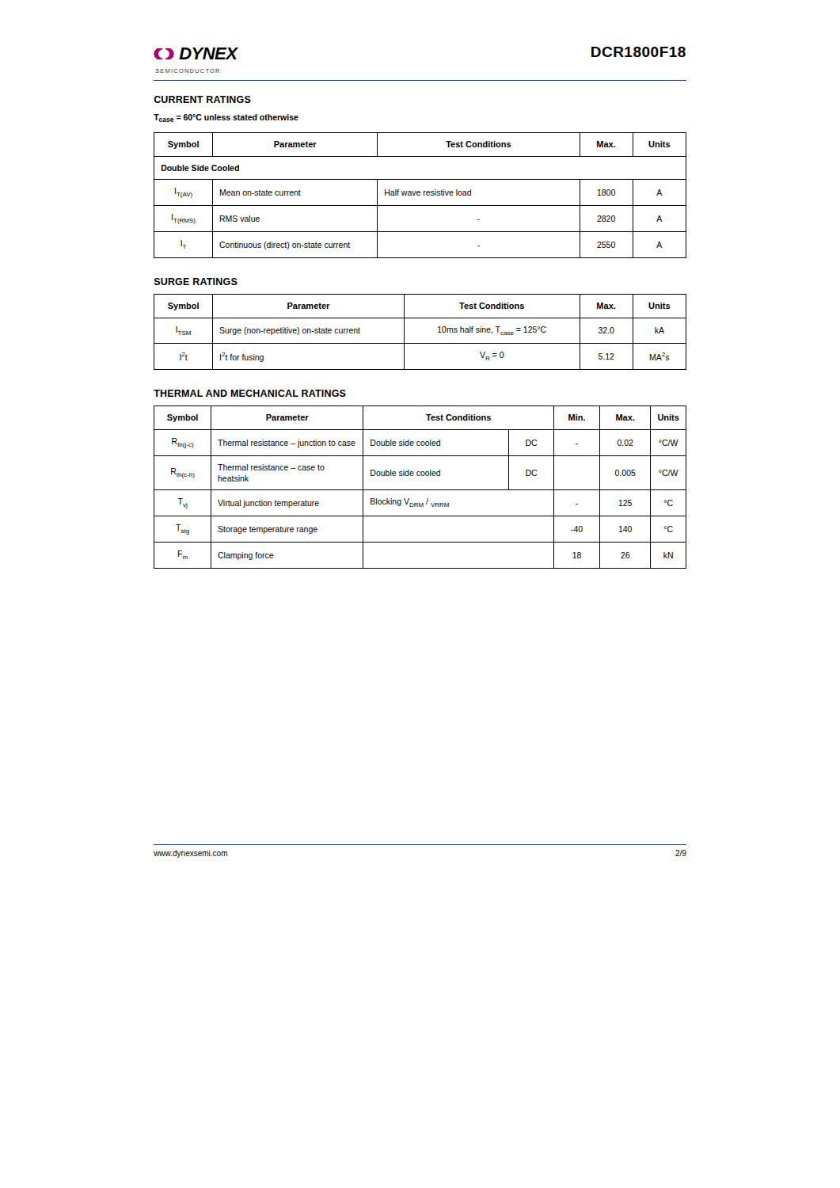DYNEX
SEMICONDUCTOR
DCR1800F18
CURRENT RATINGS
Tcase = 60°C unless stated otherwise
| Symbol | Parameter | Test Conditions | Max. | Units |
| --- | --- | --- | --- | --- |
| Double Side Cooled |
| I T(AV) | Mean on-state current | Half wave resistive load | 1800 | A |
| I T(RMS) | RMS value | - | 2820 | A |
| I T | Continuous (direct) on-state current | - | 2550 | A |
SURGE RATINGS
| Symbol | Parameter | Test Conditions | Max. | Units |
| --- | --- | --- | --- | --- |
| I TSM | Surge (non-repetitive) on-state current | 10ms half sine, T case = 125°C | 32.0 | kA |
| I 2 t | I 2 t for fusing | V R = 0 | 5.12 | MA 2 s |
THERMAL AND MECHANICAL RATINGS
| Symbol | Parameter | Test Conditions | Min. | Max. | Units |
| --- | --- | --- | --- | --- | --- |
| R th(j-c) | Thermal resistance – junction to case | Double side cooled | DC | - | 0.02 | °C/W |
| R th(c-h) | Thermal resistance – case to heatsink | Double side cooled | DC | | 0.005 | °C/W |
| T vj | Virtual junction temperature | Blocking V DRM / VRRM | - | 125 | °C |
| T stg | Storage temperature range | | -40 | 140 | °C |
| F m | Clamping force | | 18 | 26 | kN |
www.dynexsemi.com
2/9